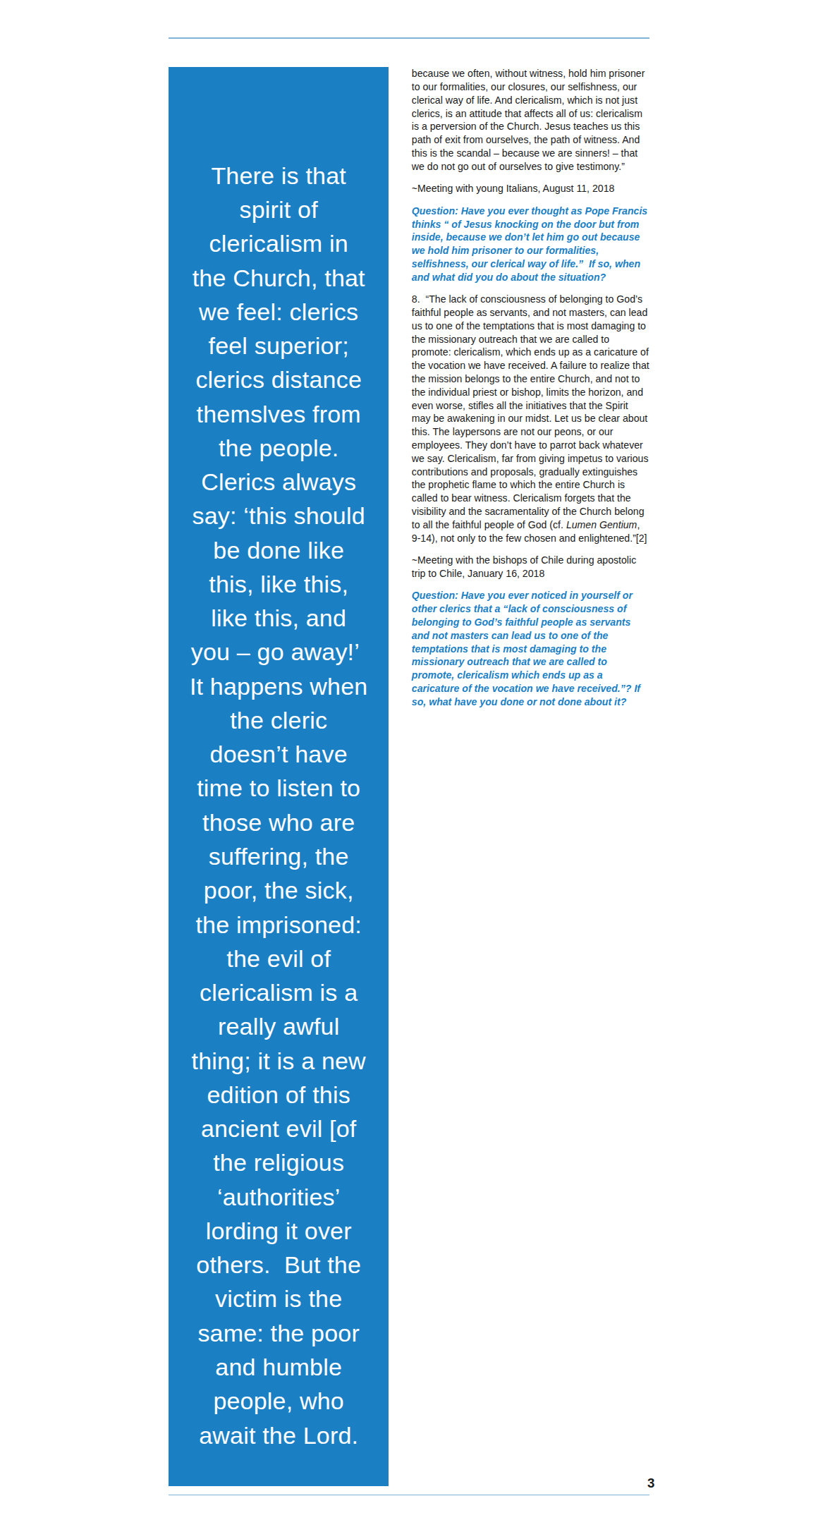There is that spirit of clericalism in the Church, that we feel: clerics feel superior; clerics distance themslves from the people. Clerics always say: ‘this should be done like this, like this, like this, and you – go away!’ It happens when the cleric doesn’t have time to listen to those who are suffering, the poor, the sick, the imprisoned: the evil of clericalism is a really awful thing; it is a new edition of this ancient evil [of the religious ‘authorities’ lording it over others. But the victim is the same: the poor and humble people, who await the Lord.
because we often, without witness, hold him prisoner to our formalities, our closures, our selfishness, our clerical way of life. And clericalism, which is not just clerics, is an attitude that affects all of us: clericalism is a perversion of the Church. Jesus teaches us this path of exit from ourselves, the path of witness. And this is the scandal – because we are sinners! – that we do not go out of ourselves to give testimony.”
~Meeting with young Italians, August 11, 2018
Question: Have you ever thought as Pope Francis thinks “ of Jesus knocking on the door but from inside, because we don’t let him go out because we hold him prisoner to our formalities, selfishness, our clerical way of life.” If so, when and what did you do about the situation?
8. “The lack of consciousness of belonging to God’s faithful people as servants, and not masters, can lead us to one of the temptations that is most damaging to the missionary outreach that we are called to promote: clericalism, which ends up as a caricature of the vocation we have received. A failure to realize that the mission belongs to the entire Church, and not to the individual priest or bishop, limits the horizon, and even worse, stifles all the initiatives that the Spirit may be awakening in our midst. Let us be clear about this. The laypersons are not our peons, or our employees. They don’t have to parrot back whatever we say. Clericalism, far from giving impetus to various contributions and proposals, gradually extinguishes the prophetic flame to which the entire Church is called to bear witness. Clericalism forgets that the visibility and the sacramentality of the Church belong to all the faithful people of God (cf. Lumen Gentium, 9-14), not only to the few chosen and enlightened.”[2]
~Meeting with the bishops of Chile during apostolic trip to Chile, January 16, 2018
Question: Have you ever noticed in yourself or other clerics that a “lack of consciousness of belonging to God’s faithful people as servants and not masters can lead us to one of the temptations that is most damaging to the missionary outreach that we are called to promote, clericalism which ends up as a caricature of the vocation we have received.”? If so, what have you done or not done about it?
3